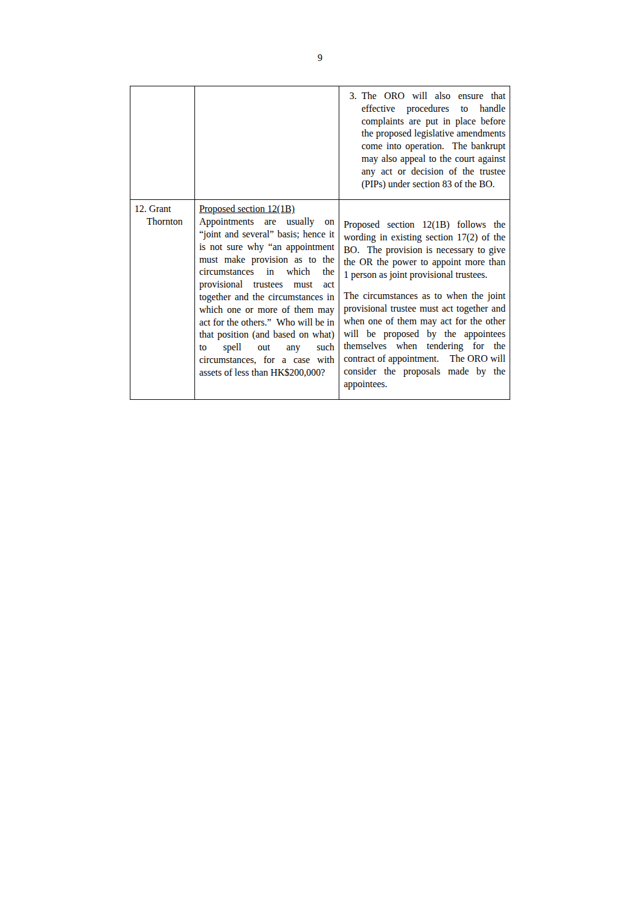9
| | | The ORO will also ensure that effective procedures to handle complaints are put in place before the proposed legislative amendments come into operation. The bankrupt may also appeal to the court against any act or decision of the trustee (PIPs) under section 83 of the BO. |
| 12. Grant Thornton | Proposed section 12(1B) Appointments are usually on “joint and several” basis; hence it is not sure why “an appointment must make provision as to the circumstances in which the provisional trustees must act together and the circumstances in which one or more of them may act for the others.” Who will be in that position (and based on what) to spell out any such circumstances, for a case with assets of less than HK$200,000? | Proposed section 12(1B) follows the wording in existing section 17(2) of the BO. The provision is necessary to give the OR the power to appoint more than 1 person as joint provisional trustees. The circumstances as to when the joint provisional trustee must act together and when one of them may act for the other will be proposed by the appointees themselves when tendering for the contract of appointment. The ORO will consider the proposals made by the appointees. |